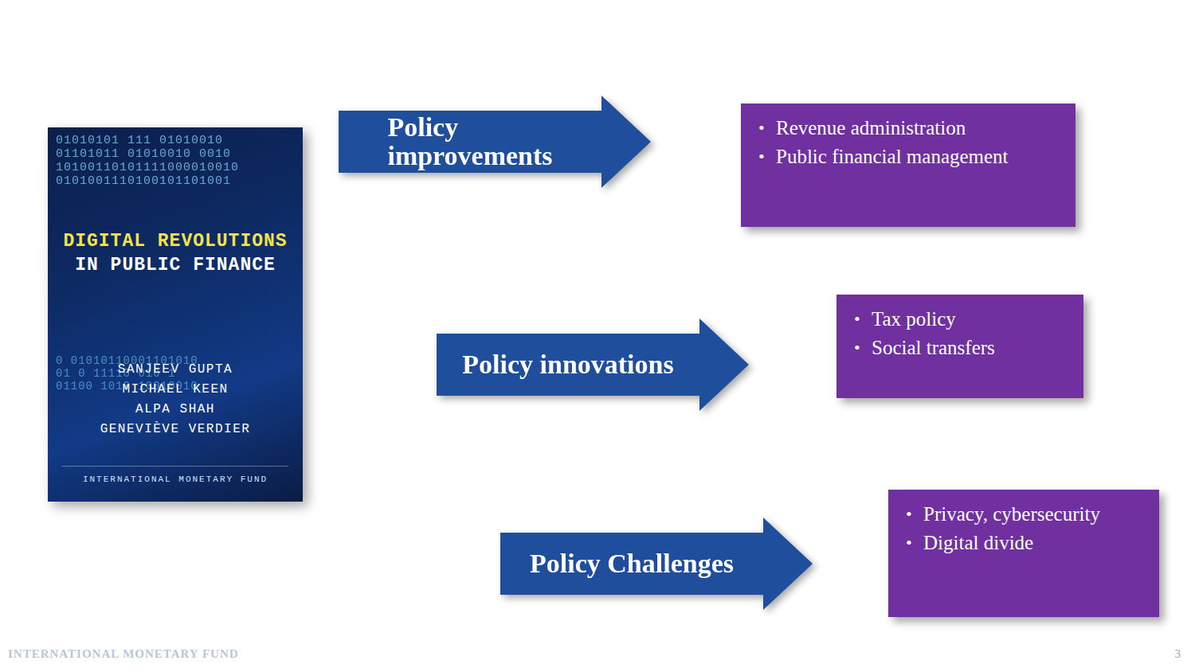01010101 111 01010010
01101011 01010010 0010
10100110101111000010010
0101001110100101101001
DIGITAL REVOLUTIONS
IN PUBLIC FINANCE
0 01010110001101010
01 0 11110 010 1
01100 1010 10010010
SANJEEV GUPTA
MICHAEL KEEN
ALPA SHAH
GENEVIÈVE VERDIER
INTERNATIONAL MONETARY FUND
Policy
improvements
Policy innovations
Policy Challenges
Revenue administration
Public financial management
Tax policy
Social transfers
Privacy, cybersecurity
Digital divide
INTERNATIONAL MONETARY FUND
3